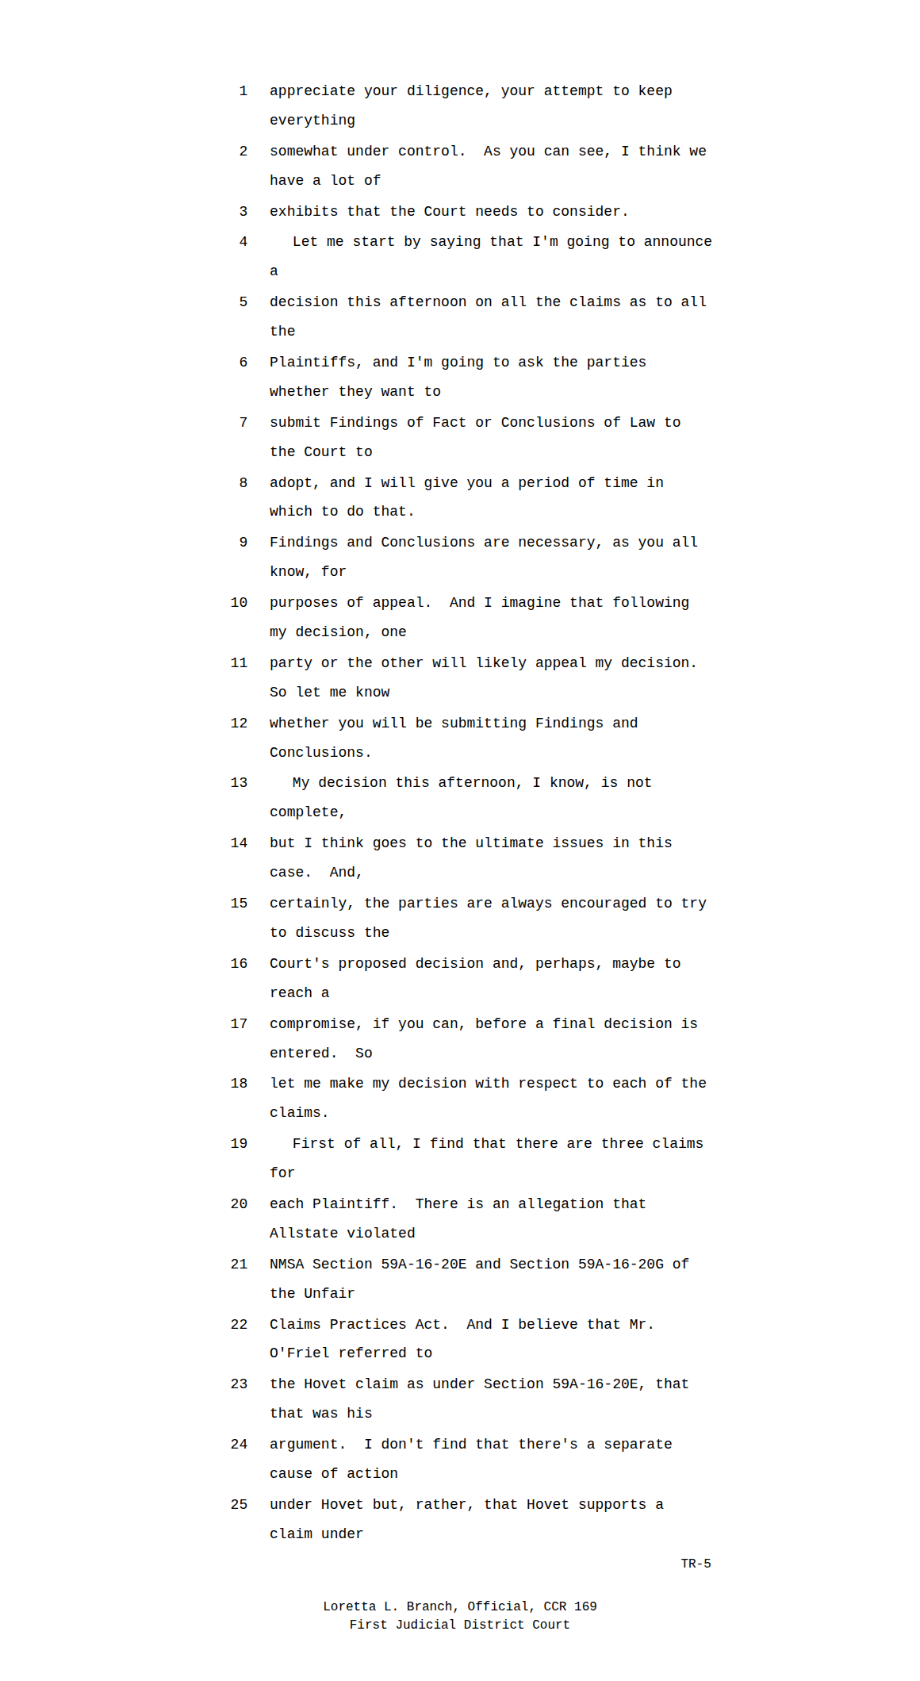| 1 | appreciate your diligence, your attempt to keep everything |
| 2 | somewhat under control. As you can see, I think we have a lot of |
| 3 | exhibits that the Court needs to consider. |
| 4 | Let me start by saying that I'm going to announce a |
| 5 | decision this afternoon on all the claims as to all the |
| 6 | Plaintiffs, and I'm going to ask the parties whether they want to |
| 7 | submit Findings of Fact or Conclusions of Law to the Court to |
| 8 | adopt, and I will give you a period of time in which to do that. |
| 9 | Findings and Conclusions are necessary, as you all know, for |
| 10 | purposes of appeal. And I imagine that following my decision, one |
| 11 | party or the other will likely appeal my decision. So let me know |
| 12 | whether you will be submitting Findings and Conclusions. |
| 13 | My decision this afternoon, I know, is not complete, |
| 14 | but I think goes to the ultimate issues in this case. And, |
| 15 | certainly, the parties are always encouraged to try to discuss the |
| 16 | Court's proposed decision and, perhaps, maybe to reach a |
| 17 | compromise, if you can, before a final decision is entered. So |
| 18 | let me make my decision with respect to each of the claims. |
| 19 | First of all, I find that there are three claims for |
| 20 | each Plaintiff. There is an allegation that Allstate violated |
| 21 | NMSA Section 59A-16-20E and Section 59A-16-20G of the Unfair |
| 22 | Claims Practices Act. And I believe that Mr. O'Friel referred to |
| 23 | the Hovet claim as under Section 59A-16-20E, that that was his |
| 24 | argument. I don't find that there's a separate cause of action |
| 25 | under Hovet but, rather, that Hovet supports a claim under |
TR-5
Loretta L. Branch, Official, CCR 169
First Judicial District Court